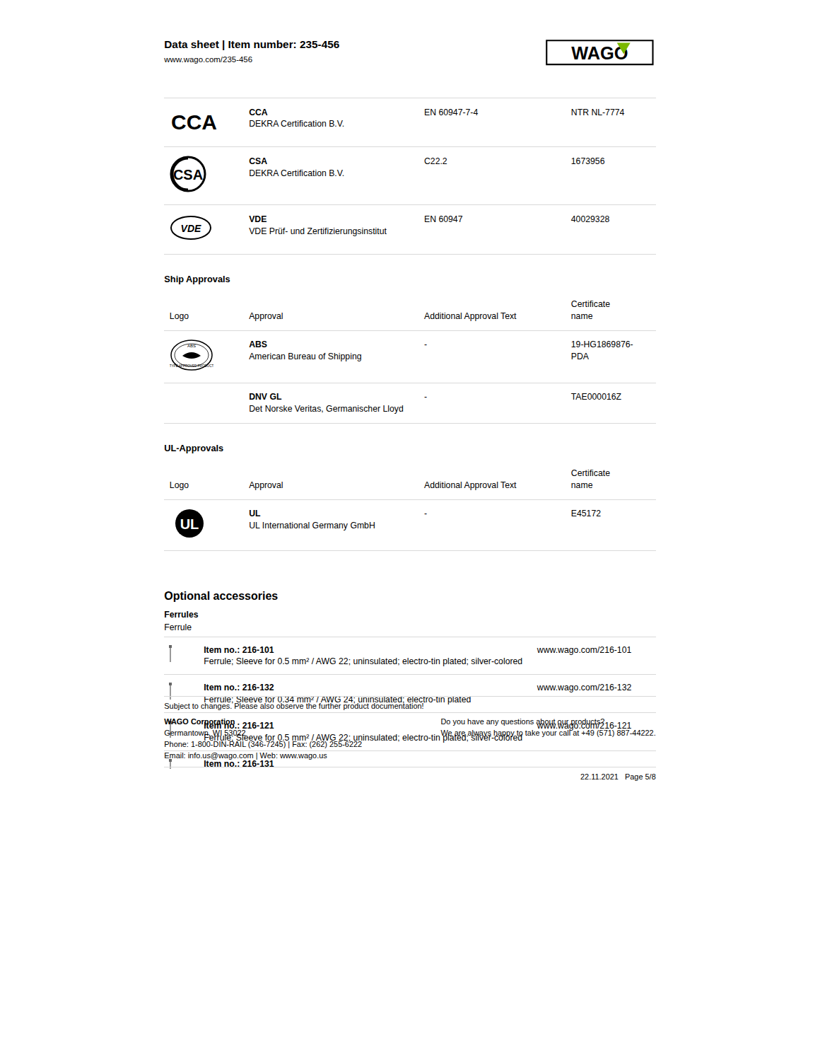Data sheet | Item number: 235-456
www.wago.com/235-456
WAGO
| CCA | CCA DEKRA Certification B.V. | EN 60947-7-4 | NTR NL-7774 |
| CSA | CSA DEKRA Certification B.V. | C22.2 | 1673956 |
| VDE | VDE VDE Prüf- und Zertifizierungsinstitut | EN 60947 | 40029328 |
Ship Approvals
| Logo | Approval | Additional Approval Text | Certificate name |
| ABS TYPE APPROVED PRODUCT | ABS American Bureau of Shipping | - | 19-HG1869876-PDA |
| | DNV GL Det Norske Veritas, Germanischer Lloyd | - | TAE000016Z |
UL-Approvals
| Logo | Approval | Additional Approval Text | Certificate name |
| UL | UL UL International Germany GmbH | - | E45172 |
Optional accessories
Ferrules
Ferrule
| | Item no.: 216-101 Ferrule; Sleeve for 0.5 mm² / AWG 22; uninsulated; electro-tin plated; silver-colored | www.wago.com/216-101 |
| | Item no.: 216-132 Ferrule; Sleeve for 0.34 mm² / AWG 24; uninsulated; electro-tin plated | www.wago.com/216-132 |
| | Item no.: 216-121 Ferrule; Sleeve for 0.5 mm² / AWG 22; uninsulated; electro-tin plated; silver-colored | www.wago.com/216-121 |
| | Item no.: 216-131 | |
Subject to changes. Please also observe the further product documentation!
WAGO Corporation
Germantown, WI 53022
Phone: 1-800-DIN-RAIL (346-7245) | Fax: (262) 255-6222
Email: info.us@wago.com | Web: www.wago.us
Do you have any questions about our products?
We are always happy to take your call at +49 (571) 887-44222.
22.11.2021 Page 5/8